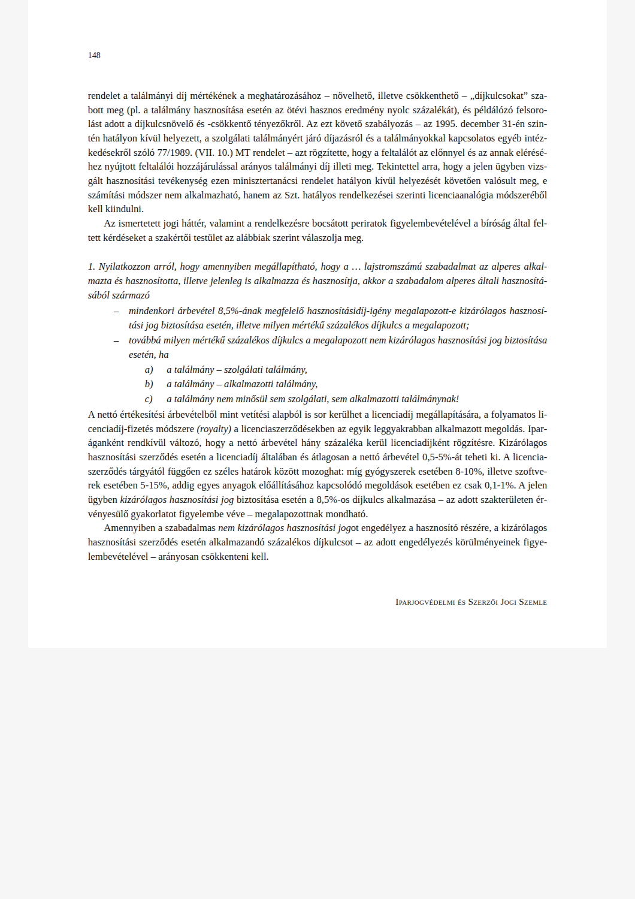148
rendelet a találmányi díj mértékének a meghatározásához – növelhető, illetve csökkenthető – „díjkulcsokat” szabott meg (pl. a találmány hasznosítása esetén az ötévi hasznos eredmény nyolc százalékát), és példálózó felsorolást adott a díjkulcsnövelő és -csökkentő tényezőkről. Az ezt követő szabályozás – az 1995. december 31-én szintén hatályon kívül helyezett, a szolgálati találmányért járó díjazásról és a találmányokkal kapcsolatos egyéb intézkedésekről szóló 77/1989. (VII. 10.) MT rendelet – azt rögzítette, hogy a feltalálót az előnnyel és az annak eléréséhez nyújtott feltalálói hozzájárulással arányos találmányi díj illeti meg. Tekintettel arra, hogy a jelen ügyben vizsgált hasznosítási tevékenység ezen minisztertanácsi rendelet hatályon kívül helyezését követően valósult meg, e számítási módszer nem alkalmazható, hanem az Szt. hatályos rendelkezései szerinti licenciaanalógia módszeréből kell kiindulni.
Az ismertetett jogi háttér, valamint a rendelkezésre bocsátott periratok figyelembevételével a bíróság által feltett kérdéseket a szakértői testület az alábbiak szerint válaszolja meg.
1. Nyilatkozzon arról, hogy amennyiben megállapítható, hogy a … lajstromszámú szabadalmat az alperes alkalmazta és hasznosította, illetve jelenleg is alkalmazza és hasznosítja, akkor a szabadalom alperes általi hasznosításából származó
mindenkori árbevétel 8,5%-ának megfelelő hasznosításidíj-igény megalapozott-e kizárólagos hasznosítási jog biztosítása esetén, illetve milyen mértékű százalékos díjkulcs a megalapozott;
továbbá milyen mértékű százalékos díjkulcs a megalapozott nem kizárólagos hasznosítási jog biztosítása esetén, ha
a találmány – szolgálati találmány,
a találmány – alkalmazotti találmány,
a találmány nem minősül sem szolgálati, sem alkalmazotti találmánynak!
A nettó értékesítési árbevételből mint vetítési alapból is sor kerülhet a licenciadíj megállapítására, a folyamatos licenciadíj-fizetés módszere (royalty) a licenciaszerződésekben az egyik leggyakrabban alkalmazott megoldás. Iparáganként rendkívül változó, hogy a nettó árbevétel hány százaléka kerül licenciadíjként rögzítésre. Kizárólagos hasznosítási szerződés esetén a licenciadíj általában és átlagosan a nettó árbevétel 0,5-5%-át teheti ki. A licenciaszerződés tárgyától függően ez széles határok között mozoghat: míg gyógyszerek esetében 8-10%, illetve szoftverek esetében 5-15%, addig egyes anyagok előállításához kapcsolódó megoldások esetében ez csak 0,1-1%. A jelen ügyben kizárólagos hasznosítási jog biztosítása esetén a 8,5%-os díjkulcs alkalmazása – az adott szakterületen érvényesülő gyakorlatot figyelembe véve – megalapozottnak mondható.
Amennyiben a szabadalmas nem kizárólagos hasznosítási jogot engedélyez a hasznosító részére, a kizárólagos hasznosítási szerződés esetén alkalmazandó százalékos díjkulcsot – az adott engedélyezés körülményeinek figyelembevételével – arányosan csökkenteni kell.
Iparjogvédelmi és Szerzői Jogi Szemle